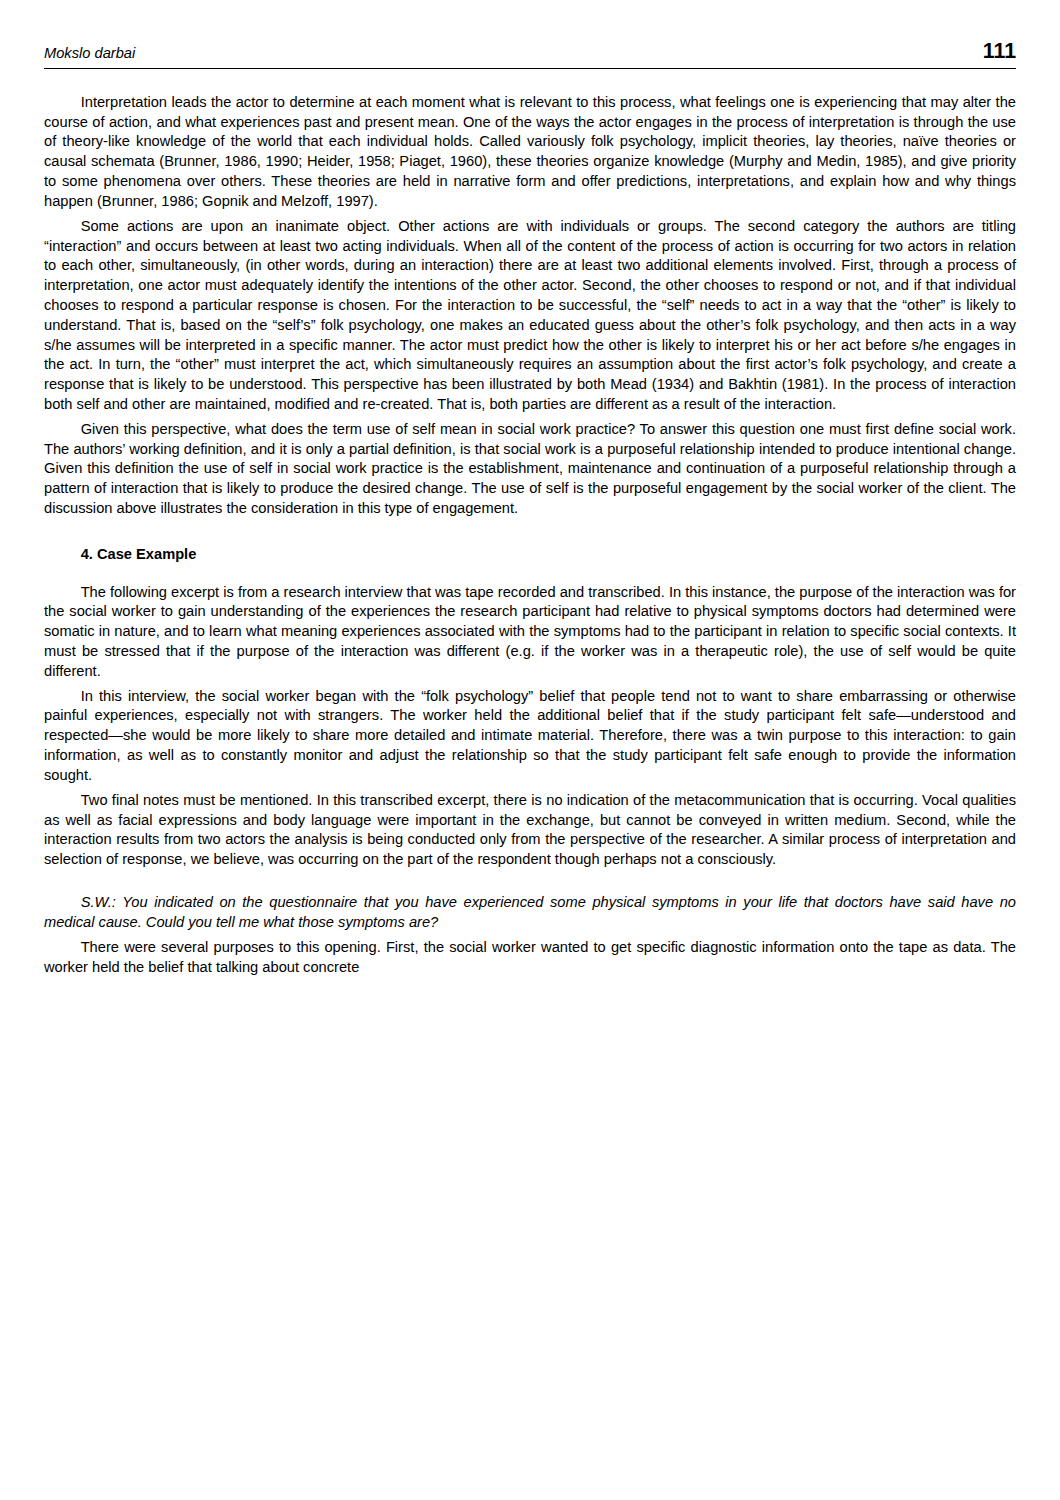Mokslo darbai 111
Interpretation leads the actor to determine at each moment what is relevant to this process, what feelings one is experiencing that may alter the course of action, and what experiences past and present mean. One of the ways the actor engages in the process of interpretation is through the use of theory-like knowledge of the world that each individual holds. Called variously folk psychology, implicit theories, lay theories, naïve theories or causal schemata (Brunner, 1986, 1990; Heider, 1958; Piaget, 1960), these theories organize knowledge (Murphy and Medin, 1985), and give priority to some phenomena over others. These theories are held in narrative form and offer predictions, interpretations, and explain how and why things happen (Brunner, 1986; Gopnik and Melzoff, 1997).
Some actions are upon an inanimate object. Other actions are with individuals or groups. The second category the authors are titling “interaction” and occurs between at least two acting individuals. When all of the content of the process of action is occurring for two actors in relation to each other, simultaneously, (in other words, during an interaction) there are at least two additional elements involved. First, through a process of interpretation, one actor must adequately identify the intentions of the other actor. Second, the other chooses to respond or not, and if that individual chooses to respond a particular response is chosen. For the interaction to be successful, the “self” needs to act in a way that the “other” is likely to understand. That is, based on the “self’s” folk psychology, one makes an educated guess about the other’s folk psychology, and then acts in a way s/he assumes will be interpreted in a specific manner. The actor must predict how the other is likely to interpret his or her act before s/he engages in the act. In turn, the “other” must interpret the act, which simultaneously requires an assumption about the first actor’s folk psychology, and create a response that is likely to be understood. This perspective has been illustrated by both Mead (1934) and Bakhtin (1981). In the process of interaction both self and other are maintained, modified and re-created. That is, both parties are different as a result of the interaction.
Given this perspective, what does the term use of self mean in social work practice? To answer this question one must first define social work. The authors’ working definition, and it is only a partial definition, is that social work is a purposeful relationship intended to produce intentional change. Given this definition the use of self in social work practice is the establishment, maintenance and continuation of a purposeful relationship through a pattern of interaction that is likely to produce the desired change. The use of self is the purposeful engagement by the social worker of the client. The discussion above illustrates the consideration in this type of engagement.
4. Case Example
The following excerpt is from a research interview that was tape recorded and transcribed. In this instance, the purpose of the interaction was for the social worker to gain understanding of the experiences the research participant had relative to physical symptoms doctors had determined were somatic in nature, and to learn what meaning experiences associated with the symptoms had to the participant in relation to specific social contexts. It must be stressed that if the purpose of the interaction was different (e.g. if the worker was in a therapeutic role), the use of self would be quite different.
In this interview, the social worker began with the “folk psychology” belief that people tend not to want to share embarrassing or otherwise painful experiences, especially not with strangers. The worker held the additional belief that if the study participant felt safe—understood and respected—she would be more likely to share more detailed and intimate material. Therefore, there was a twin purpose to this interaction: to gain information, as well as to constantly monitor and adjust the relationship so that the study participant felt safe enough to provide the information sought.
Two final notes must be mentioned. In this transcribed excerpt, there is no indication of the metacommunication that is occurring. Vocal qualities as well as facial expressions and body language were important in the exchange, but cannot be conveyed in written medium. Second, while the interaction results from two actors the analysis is being conducted only from the perspective of the researcher. A similar process of interpretation and selection of response, we believe, was occurring on the part of the respondent though perhaps not a consciously.
S.W.: You indicated on the questionnaire that you have experienced some physical symptoms in your life that doctors have said have no medical cause. Could you tell me what those symptoms are?
There were several purposes to this opening. First, the social worker wanted to get specific diagnostic information onto the tape as data. The worker held the belief that talking about concrete